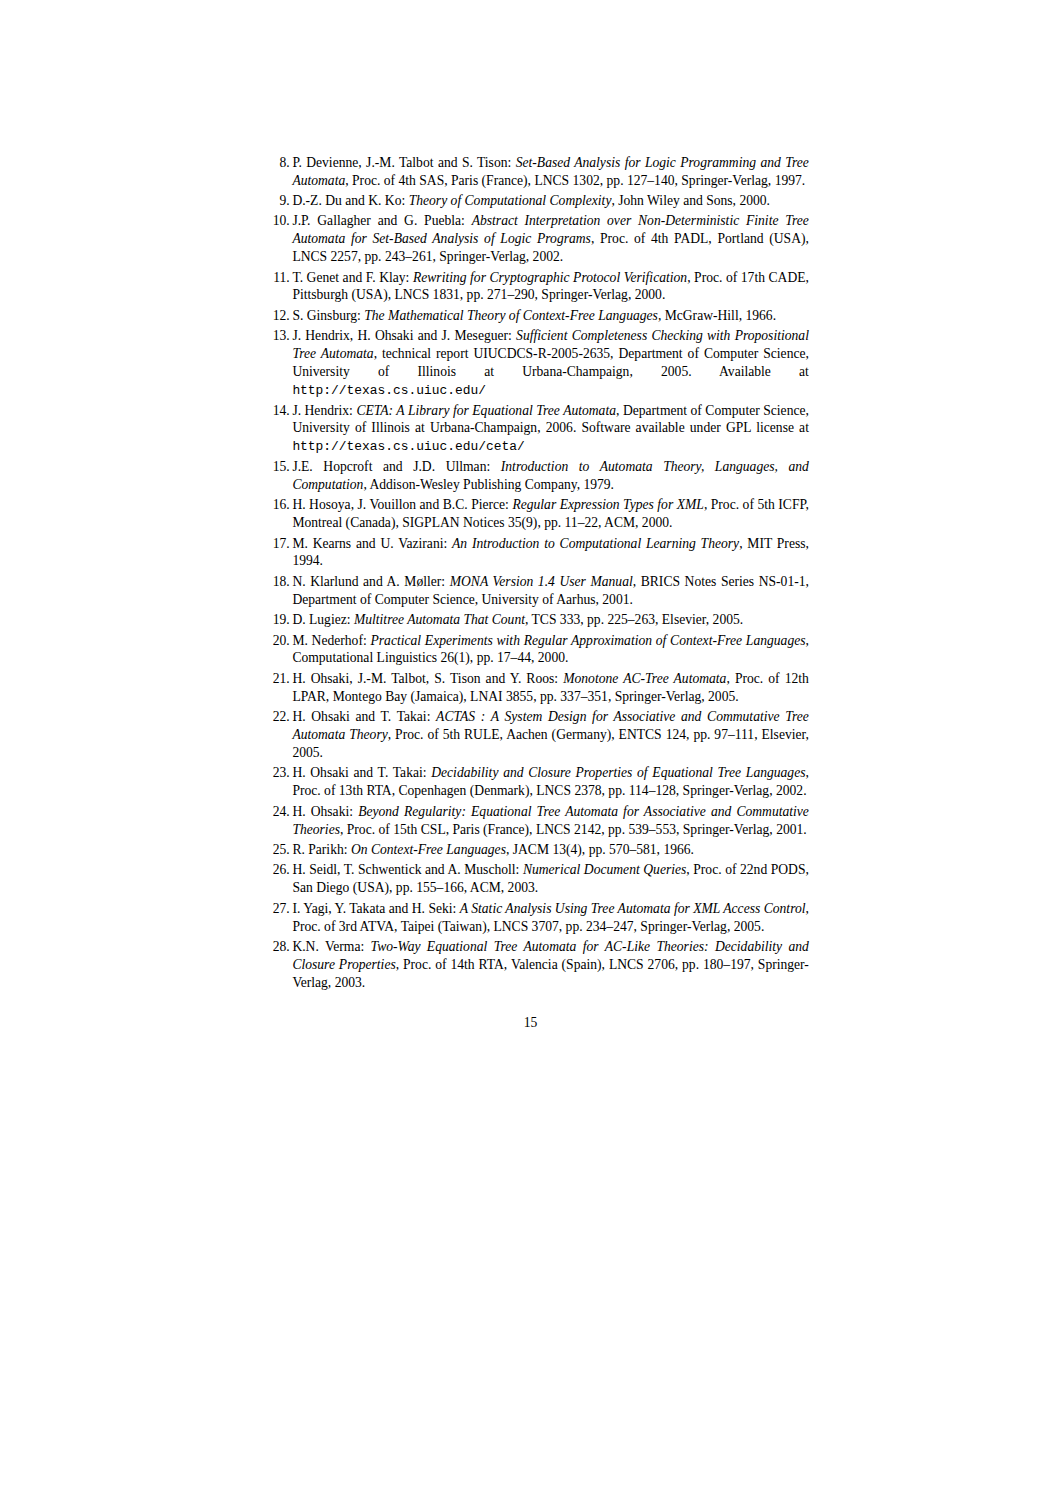8. P. Devienne, J.-M. Talbot and S. Tison: Set-Based Analysis for Logic Programming and Tree Automata, Proc. of 4th SAS, Paris (France), LNCS 1302, pp. 127–140, Springer-Verlag, 1997.
9. D.-Z. Du and K. Ko: Theory of Computational Complexity, John Wiley and Sons, 2000.
10. J.P. Gallagher and G. Puebla: Abstract Interpretation over Non-Deterministic Finite Tree Automata for Set-Based Analysis of Logic Programs, Proc. of 4th PADL, Portland (USA), LNCS 2257, pp. 243–261, Springer-Verlag, 2002.
11. T. Genet and F. Klay: Rewriting for Cryptographic Protocol Verification, Proc. of 17th CADE, Pittsburgh (USA), LNCS 1831, pp. 271–290, Springer-Verlag, 2000.
12. S. Ginsburg: The Mathematical Theory of Context-Free Languages, McGraw-Hill, 1966.
13. J. Hendrix, H. Ohsaki and J. Meseguer: Sufficient Completeness Checking with Propositional Tree Automata, technical report UIUCDCS-R-2005-2635, Department of Computer Science, University of Illinois at Urbana-Champaign, 2005. Available at http://texas.cs.uiuc.edu/
14. J. Hendrix: CETA: A Library for Equational Tree Automata, Department of Computer Science, University of Illinois at Urbana-Champaign, 2006. Software available under GPL license at http://texas.cs.uiuc.edu/ceta/
15. J.E. Hopcroft and J.D. Ullman: Introduction to Automata Theory, Languages, and Computation, Addison-Wesley Publishing Company, 1979.
16. H. Hosoya, J. Vouillon and B.C. Pierce: Regular Expression Types for XML, Proc. of 5th ICFP, Montreal (Canada), SIGPLAN Notices 35(9), pp. 11–22, ACM, 2000.
17. M. Kearns and U. Vazirani: An Introduction to Computational Learning Theory, MIT Press, 1994.
18. N. Klarlund and A. Møller: MONA Version 1.4 User Manual, BRICS Notes Series NS-01-1, Department of Computer Science, University of Aarhus, 2001.
19. D. Lugiez: Multitree Automata That Count, TCS 333, pp. 225–263, Elsevier, 2005.
20. M. Nederhof: Practical Experiments with Regular Approximation of Context-Free Languages, Computational Linguistics 26(1), pp. 17–44, 2000.
21. H. Ohsaki, J.-M. Talbot, S. Tison and Y. Roos: Monotone AC-Tree Automata, Proc. of 12th LPAR, Montego Bay (Jamaica), LNAI 3855, pp. 337–351, Springer-Verlag, 2005.
22. H. Ohsaki and T. Takai: ACTAS : A System Design for Associative and Commutative Tree Automata Theory, Proc. of 5th RULE, Aachen (Germany), ENTCS 124, pp. 97–111, Elsevier, 2005.
23. H. Ohsaki and T. Takai: Decidability and Closure Properties of Equational Tree Languages, Proc. of 13th RTA, Copenhagen (Denmark), LNCS 2378, pp. 114–128, Springer-Verlag, 2002.
24. H. Ohsaki: Beyond Regularity: Equational Tree Automata for Associative and Commutative Theories, Proc. of 15th CSL, Paris (France), LNCS 2142, pp. 539–553, Springer-Verlag, 2001.
25. R. Parikh: On Context-Free Languages, JACM 13(4), pp. 570–581, 1966.
26. H. Seidl, T. Schwentick and A. Muscholl: Numerical Document Queries, Proc. of 22nd PODS, San Diego (USA), pp. 155–166, ACM, 2003.
27. I. Yagi, Y. Takata and H. Seki: A Static Analysis Using Tree Automata for XML Access Control, Proc. of 3rd ATVA, Taipei (Taiwan), LNCS 3707, pp. 234–247, Springer-Verlag, 2005.
28. K.N. Verma: Two-Way Equational Tree Automata for AC-Like Theories: Decidability and Closure Properties, Proc. of 14th RTA, Valencia (Spain), LNCS 2706, pp. 180–197, Springer-Verlag, 2003.
15